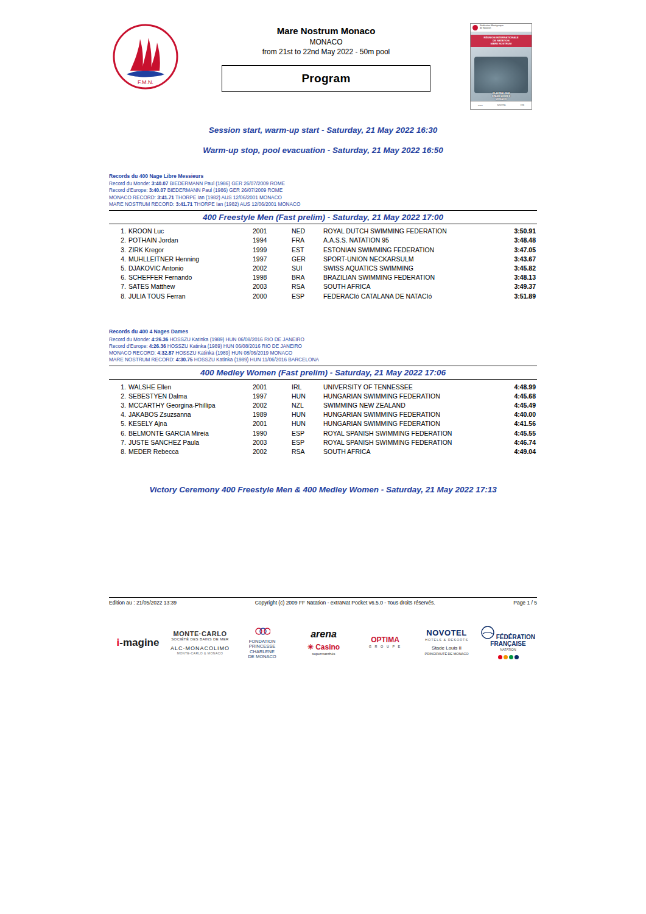F.M.N.
Mare Nostrum Monaco
MONACO
from 21st to 22nd May 2022 - 50m pool
Program
Fédération Monégasque
de Natation
RÉUNION INTERNATIONALE
DE NATATION
MARE NOSTRUM
21-22 MAI 2022
STADE LOUIS II
MONACO
arena NOVOTEL FFN
Session start, warm-up start - Saturday, 21 May 2022 16:30
Warm-up stop, pool evacuation - Saturday, 21 May 2022 16:50
Records du 400 Nage Libre Messieurs
Record du Monde: 3:40.07 BIEDERMANN Paul (1986) GER 26/07/2009 ROME
Record d'Europe: 3:40.07 BIEDERMANN Paul (1986) GER 26/07/2009 ROME
MONACO RECORD: 3:41.71 THORPE Ian (1982) AUS 12/06/2001 MONACO
MARE NOSTRUM RECORD: 3:41.71 THORPE Ian (1982) AUS 12/06/2001 MONACO
400 Freestyle Men (Fast prelim) - Saturday, 21 May 2022 17:00
| 1. | KROON Luc | 2001 | NED | ROYAL DUTCH SWIMMING FEDERATION | 3:50.91 |
| 2. | POTHAIN Jordan | 1994 | FRA | A.A.S.S. NATATION 95 | 3:48.48 |
| 3. | ZIRK Kregor | 1999 | EST | ESTONIAN SWIMMING FEDERATION | 3:47.05 |
| 4. | MUHLLEITNER Henning | 1997 | GER | SPORT-UNION NECKARSULM | 3:43.67 |
| 5. | DJAKOVIC Antonio | 2002 | SUI | SWISS AQUATICS SWIMMING | 3:45.82 |
| 6. | SCHEFFER Fernando | 1998 | BRA | BRAZILIAN SWIMMING FEDERATION | 3:48.13 |
| 7. | SATES Matthew | 2003 | RSA | SOUTH AFRICA | 3:49.37 |
| 8. | JULIA TOUS Ferran | 2000 | ESP | FEDERACIó CATALANA DE NATACIó | 3:51.89 |
Records du 400 4 Nages Dames
Record du Monde: 4:26.36 HOSSZU Katinka (1989) HUN 06/08/2016 RIO DE JANEIRO
Record d'Europe: 4:26.36 HOSSZU Katinka (1989) HUN 06/08/2016 RIO DE JANEIRO
MONACO RECORD: 4:32.87 HOSSZU Katinka (1989) HUN 08/06/2019 MONACO
MARE NOSTRUM RECORD: 4:30.75 HOSSZU Katinka (1989) HUN 11/06/2016 BARCELONA
400 Medley Women (Fast prelim) - Saturday, 21 May 2022 17:06
| 1. | WALSHE Ellen | 2001 | IRL | UNIVERSITY OF TENNESSEE | 4:48.99 |
| 2. | SEBESTYEN Dalma | 1997 | HUN | HUNGARIAN SWIMMING FEDERATION | 4:45.68 |
| 3. | MCCARTHY Georgina-Phillipa | 2002 | NZL | SWIMMING NEW ZEALAND | 4:45.49 |
| 4. | JAKABOS Zsuzsanna | 1989 | HUN | HUNGARIAN SWIMMING FEDERATION | 4:40.00 |
| 5. | KESELY Ajna | 2001 | HUN | HUNGARIAN SWIMMING FEDERATION | 4:41.56 |
| 6. | BELMONTE GARCIA Mireia | 1990 | ESP | ROYAL SPANISH SWIMMING FEDERATION | 4:45.55 |
| 7. | JUSTE SANCHEZ Paula | 2003 | ESP | ROYAL SPANISH SWIMMING FEDERATION | 4:46.74 |
| 8. | MEDER Rebecca | 2002 | RSA | SOUTH AFRICA | 4:49.04 |
Victory Ceremony 400 Freestyle Men & 400 Medley Women - Saturday, 21 May 2022 17:13
Edition au : 21/05/2022 13:39
Copyright (c) 2009 FF Natation - extraNat Pocket v6.5.0 - Tous droits réservés.
Page 1 / 5
i-magine
MONTE·CARLOSOCIÉTÉ DES BAINS DE MER
ALC·MONACOLIMOMONTE-CARLO & MONACO
FONDATION
PRINCESSE
CHARLENE
DE MONACO
arena
✳ Casinosupermarchés
OPTIMAG R O U P E
NOVOTELHOTELS & RESORTS
Stade Louis II
PRINCIPAUTÉ DE MONACO
FÉDÉRATION FRANÇAISENATATION